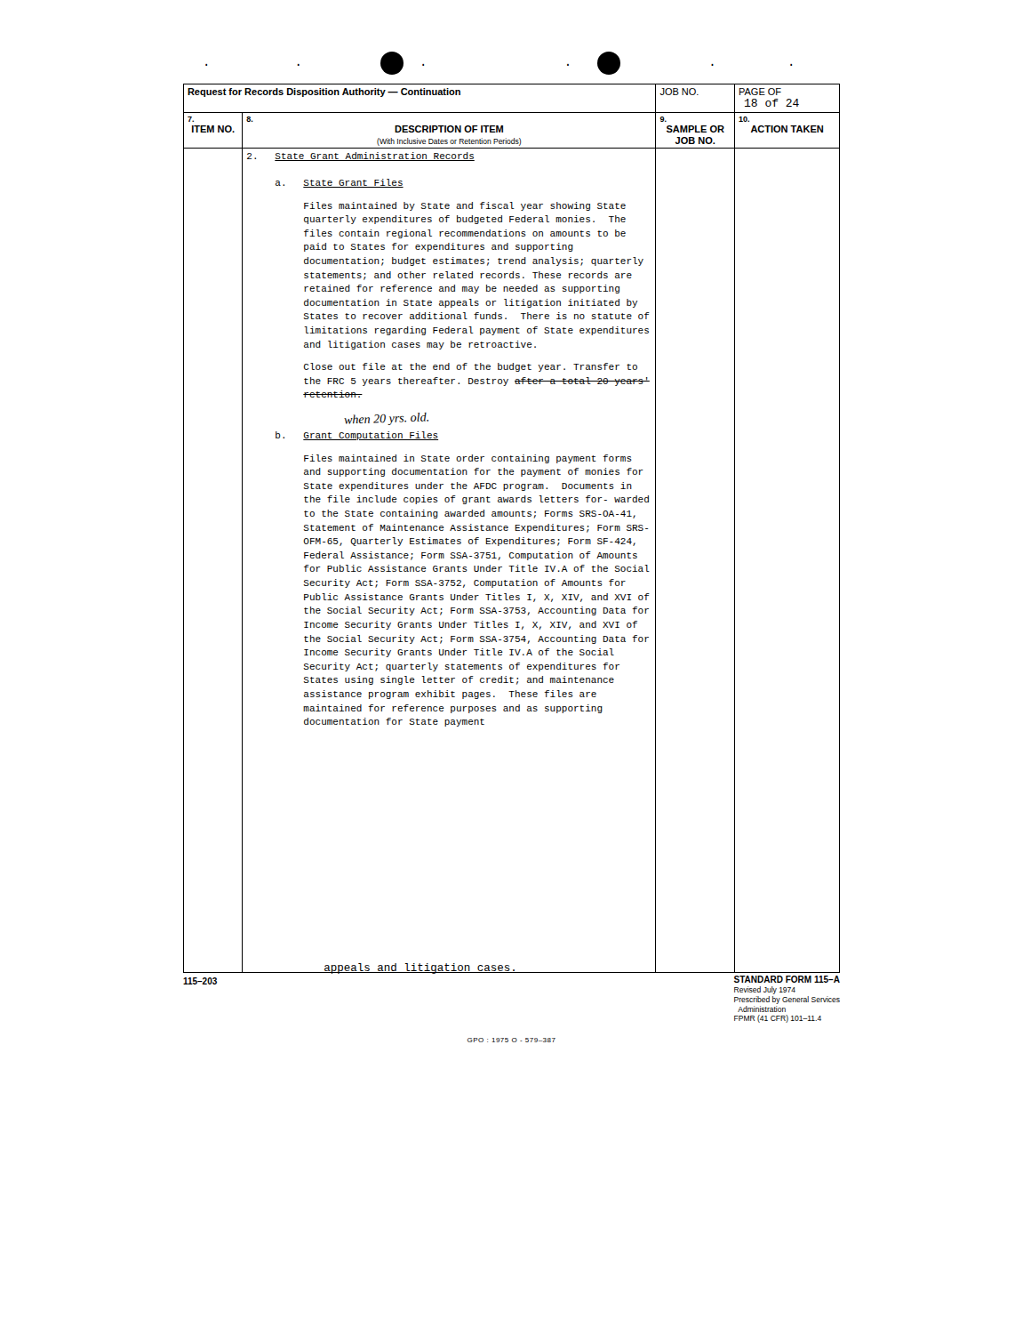. . . . . .
| Request for Records Disposition Authority — Continuation | JOB NO. | PAGE OF 18 of 24 |
| 7. ITEM NO. | 8. DESCRIPTION OF ITEM (With Inclusive Dates or Retention Periods) | 9. SAMPLE OR JOB NO. | 10. ACTION TAKEN |
| | 2. State Grant Administration Records a. State Grant Files Files maintained by State and fiscal year showing State quarterly expenditures of budgeted Federal monies. The files contain regional recommendations on amounts to be paid to States for expenditures and supporting documentation; budget estimates; trend analysis; quarterly statements; and other related records. These records are retained for reference and may be needed as supporting documentation in State appeals or litigation initiated by States to recover additional funds. There is no statute of limitations regarding Federal payment of State expenditures and litigation cases may be retroactive. Close out file at the end of the budget year. Transfer to the FRC 5 years thereafter. Destroy after a total 20 years' retention. when 20 yrs. old. b. Grant Computation Files Files maintained in State order containing payment forms and supporting documentation for the payment of monies for State expenditures under the AFDC program. Documents in the file include copies of grant awards letters for- warded to the State containing awarded amounts; Forms SRS-OA-41, Statement of Maintenance Assistance Expenditures; Form SRS-OFM-65, Quarterly Estimates of Expenditures; Form SF-424, Federal Assistance; Form SSA-3751, Computation of Amounts for Public Assistance Grants Under Title IV.A of the Social Security Act; Form SSA-3752, Computation of Amounts for Public Assistance Grants Under Titles I, X, XIV, and XVI of the Social Security Act; Form SSA-3753, Accounting Data for Income Security Grants Under Titles I, X, XIV, and XVI of the Social Security Act; Form SSA-3754, Accounting Data for Income Security Grants Under Title IV.A of the Social Security Act; quarterly statements of expenditures for States using single letter of credit; and maintenance assistance program exhibit pages. These files are maintained for reference purposes and as supporting documentation for State payment | | |
115–203
appeals and litigation cases.
STANDARD FORM 115–A
Revised July 1974
Prescribed by General Services
Administration
FPMR (41 CFR) 101–11.4
GPO : 1975 O - 579–387